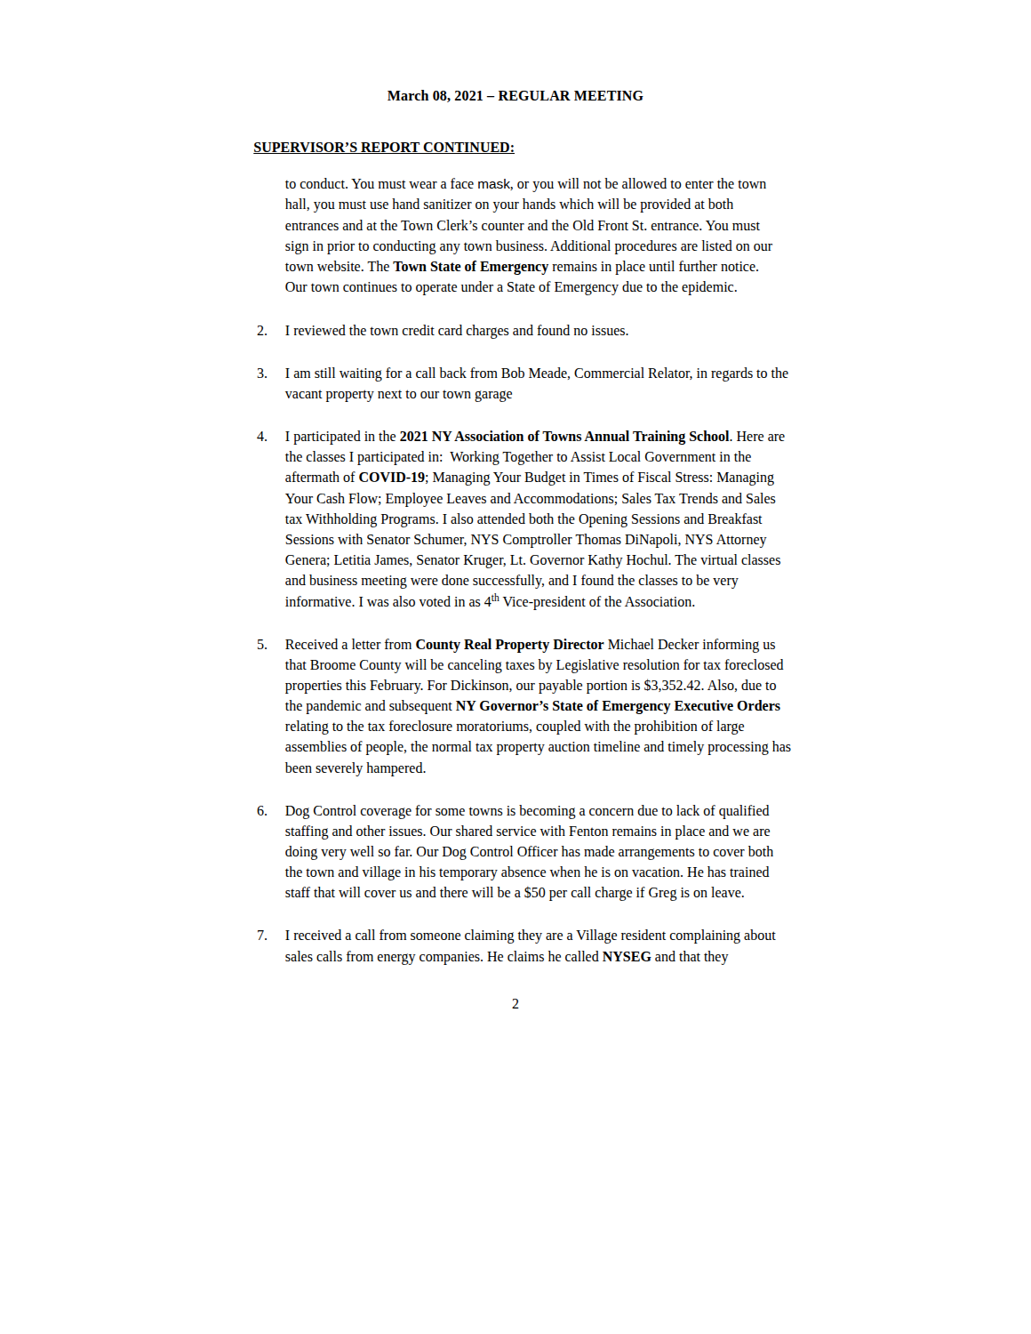March 08, 2021 – REGULAR MEETING
SUPERVISOR’S REPORT CONTINUED:
to conduct. You must wear a face mask, or you will not be allowed to enter the town hall, you must use hand sanitizer on your hands which will be provided at both entrances and at the Town Clerk’s counter and the Old Front St. entrance. You must sign in prior to conducting any town business. Additional procedures are listed on our town website. The Town State of Emergency remains in place until further notice. Our town continues to operate under a State of Emergency due to the epidemic.
I reviewed the town credit card charges and found no issues.
I am still waiting for a call back from Bob Meade, Commercial Relator, in regards to the vacant property next to our town garage
I participated in the 2021 NY Association of Towns Annual Training School. Here are the classes I participated in: Working Together to Assist Local Government in the aftermath of COVID-19; Managing Your Budget in Times of Fiscal Stress: Managing Your Cash Flow; Employee Leaves and Accommodations; Sales Tax Trends and Sales tax Withholding Programs. I also attended both the Opening Sessions and Breakfast Sessions with Senator Schumer, NYS Comptroller Thomas DiNapoli, NYS Attorney Genera; Letitia James, Senator Kruger, Lt. Governor Kathy Hochul. The virtual classes and business meeting were done successfully, and I found the classes to be very informative. I was also voted in as 4th Vice-president of the Association.
Received a letter from County Real Property Director Michael Decker informing us that Broome County will be canceling taxes by Legislative resolution for tax foreclosed properties this February. For Dickinson, our payable portion is $3,352.42. Also, due to the pandemic and subsequent NY Governor’s State of Emergency Executive Orders relating to the tax foreclosure moratoriums, coupled with the prohibition of large assemblies of people, the normal tax property auction timeline and timely processing has been severely hampered.
Dog Control coverage for some towns is becoming a concern due to lack of qualified staffing and other issues. Our shared service with Fenton remains in place and we are doing very well so far. Our Dog Control Officer has made arrangements to cover both the town and village in his temporary absence when he is on vacation. He has trained staff that will cover us and there will be a $50 per call charge if Greg is on leave.
I received a call from someone claiming they are a Village resident complaining about sales calls from energy companies. He claims he called NYSEG and that they
2